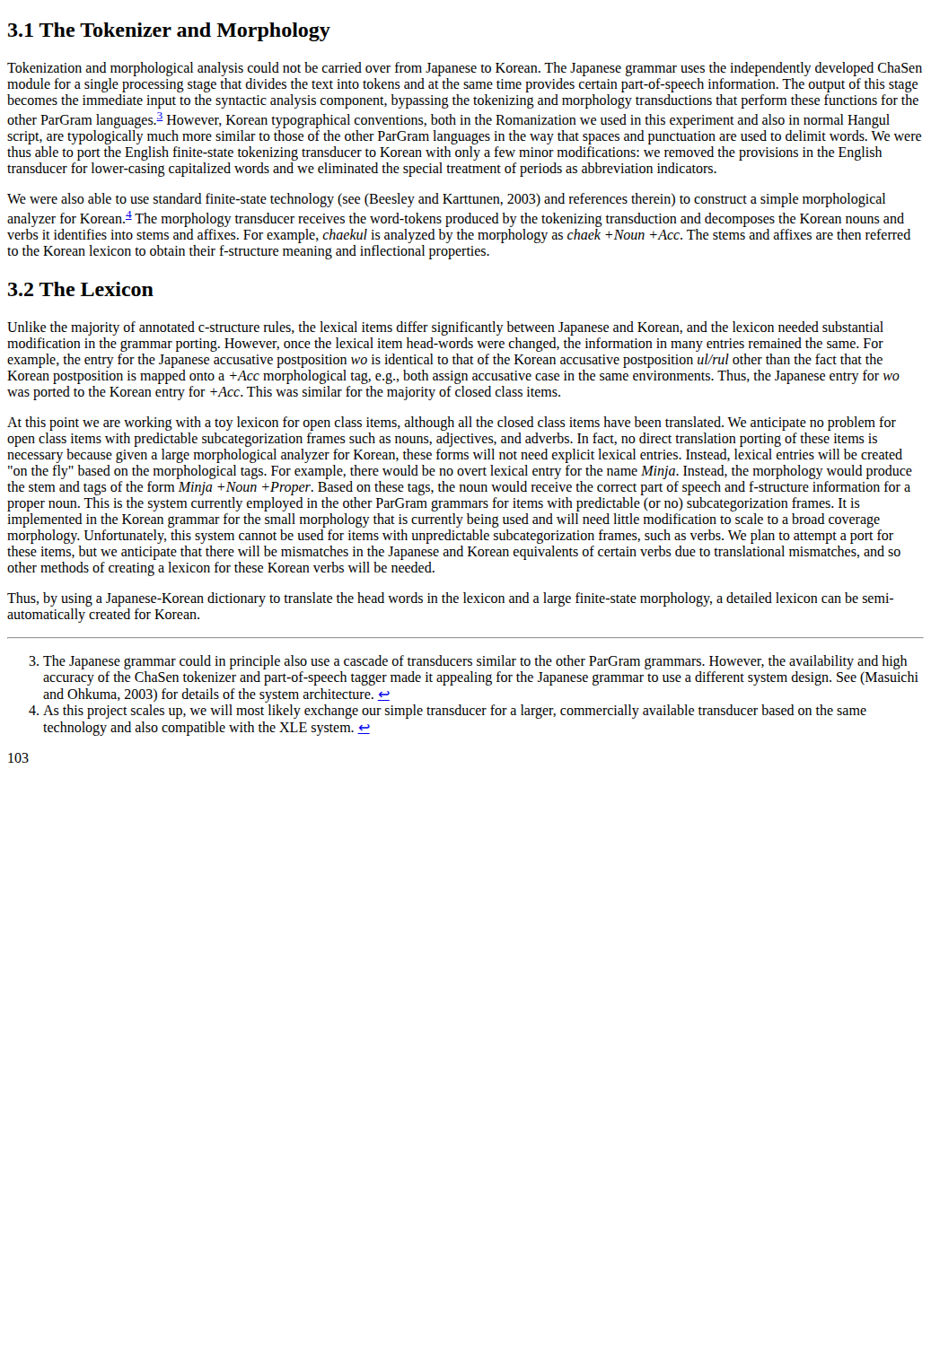3.1 The Tokenizer and Morphology
Tokenization and morphological analysis could not be carried over from Japanese to Korean. The Japanese grammar uses the independently developed ChaSen module for a single processing stage that divides the text into tokens and at the same time provides certain part-of-speech information. The output of this stage becomes the immediate input to the syntactic analysis component, bypassing the tokenizing and morphology transductions that perform these functions for the other ParGram languages.3 However, Korean typographical conventions, both in the Romanization we used in this experiment and also in normal Hangul script, are typologically much more similar to those of the other ParGram languages in the way that spaces and punctuation are used to delimit words. We were thus able to port the English finite-state tokenizing transducer to Korean with only a few minor modifications: we removed the provisions in the English transducer for lower-casing capitalized words and we eliminated the special treatment of periods as abbreviation indicators.
We were also able to use standard finite-state technology (see (Beesley and Karttunen, 2003) and references therein) to construct a simple morphological analyzer for Korean.4 The morphology transducer receives the word-tokens produced by the tokenizing transduction and decomposes the Korean nouns and verbs it identifies into stems and affixes. For example, chaekul is analyzed by the morphology as chaek +Noun +Acc. The stems and affixes are then referred to the Korean lexicon to obtain their f-structure meaning and inflectional properties.
3.2 The Lexicon
Unlike the majority of annotated c-structure rules, the lexical items differ significantly between Japanese and Korean, and the lexicon needed substantial modification in the grammar porting. However, once the lexical item head-words were changed, the information in many entries remained the same. For example, the entry for the Japanese accusative postposition wo is identical to that of the Korean accusative postposition ul/rul other than the fact that the Korean postposition is mapped onto a +Acc morphological tag, e.g., both assign accusative case in the same environments. Thus, the Japanese entry for wo was ported to the Korean entry for +Acc. This was similar for the majority of closed class items.
At this point we are working with a toy lexicon for open class items, although all the closed class items have been translated. We anticipate no problem for open class items with predictable subcategorization frames such as nouns, adjectives, and adverbs. In fact, no direct translation porting of these items is necessary because given a large morphological analyzer for Korean, these forms will not need explicit lexical entries. Instead, lexical entries will be created "on the fly" based on the morphological tags. For example, there would be no overt lexical entry for the name Minja. Instead, the morphology would produce the stem and tags of the form Minja +Noun +Proper. Based on these tags, the noun would receive the correct part of speech and f-structure information for a proper noun. This is the system currently employed in the other ParGram grammars for items with predictable (or no) subcategorization frames. It is implemented in the Korean grammar for the small morphology that is currently being used and will need little modification to scale to a broad coverage morphology. Unfortunately, this system cannot be used for items with unpredictable subcategorization frames, such as verbs. We plan to attempt a port for these items, but we anticipate that there will be mismatches in the Japanese and Korean equivalents of certain verbs due to translational mismatches, and so other methods of creating a lexicon for these Korean verbs will be needed.
Thus, by using a Japanese-Korean dictionary to translate the head words in the lexicon and a large finite-state morphology, a detailed lexicon can be semi-automatically created for Korean.
The Japanese grammar could in principle also use a cascade of transducers similar to the other ParGram grammars. However, the availability and high accuracy of the ChaSen tokenizer and part-of-speech tagger made it appealing for the Japanese grammar to use a different system design. See (Masuichi and Ohkuma, 2003) for details of the system architecture. ↩
As this project scales up, we will most likely exchange our simple transducer for a larger, commercially available transducer based on the same technology and also compatible with the XLE system. ↩
103